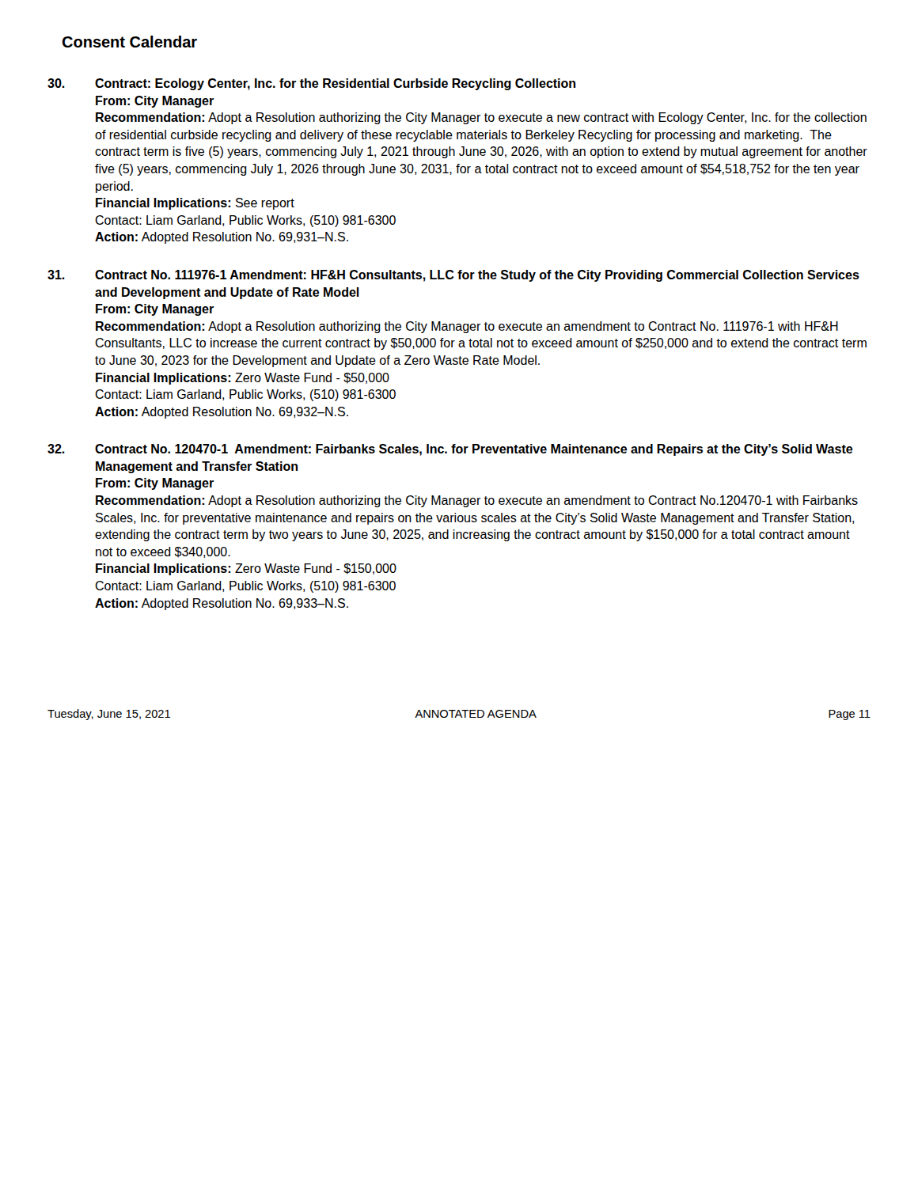Consent Calendar
30.
Contract: Ecology Center, Inc. for the Residential Curbside Recycling Collection
From: City Manager
Recommendation: Adopt a Resolution authorizing the City Manager to execute a new contract with Ecology Center, Inc. for the collection of residential curbside recycling and delivery of these recyclable materials to Berkeley Recycling for processing and marketing. The contract term is five (5) years, commencing July 1, 2021 through June 30, 2026, with an option to extend by mutual agreement for another five (5) years, commencing July 1, 2026 through June 30, 2031, for a total contract not to exceed amount of $54,518,752 for the ten year period.
Financial Implications: See report
Contact: Liam Garland, Public Works, (510) 981-6300
Action: Adopted Resolution No. 69,931–N.S.
31.
Contract No. 111976-1 Amendment: HF&H Consultants, LLC for the Study of the City Providing Commercial Collection Services and Development and Update of Rate Model
From: City Manager
Recommendation: Adopt a Resolution authorizing the City Manager to execute an amendment to Contract No. 111976-1 with HF&H Consultants, LLC to increase the current contract by $50,000 for a total not to exceed amount of $250,000 and to extend the contract term to June 30, 2023 for the Development and Update of a Zero Waste Rate Model.
Financial Implications: Zero Waste Fund - $50,000
Contact: Liam Garland, Public Works, (510) 981-6300
Action: Adopted Resolution No. 69,932–N.S.
32.
Contract No. 120470-1 Amendment: Fairbanks Scales, Inc. for Preventative Maintenance and Repairs at the City’s Solid Waste Management and Transfer Station
From: City Manager
Recommendation: Adopt a Resolution authorizing the City Manager to execute an amendment to Contract No.120470-1 with Fairbanks Scales, Inc. for preventative maintenance and repairs on the various scales at the City’s Solid Waste Management and Transfer Station, extending the contract term by two years to June 30, 2025, and increasing the contract amount by $150,000 for a total contract amount not to exceed $340,000.
Financial Implications: Zero Waste Fund - $150,000
Contact: Liam Garland, Public Works, (510) 981-6300
Action: Adopted Resolution No. 69,933–N.S.
Tuesday, June 15, 2021
ANNOTATED AGENDA
Page 11